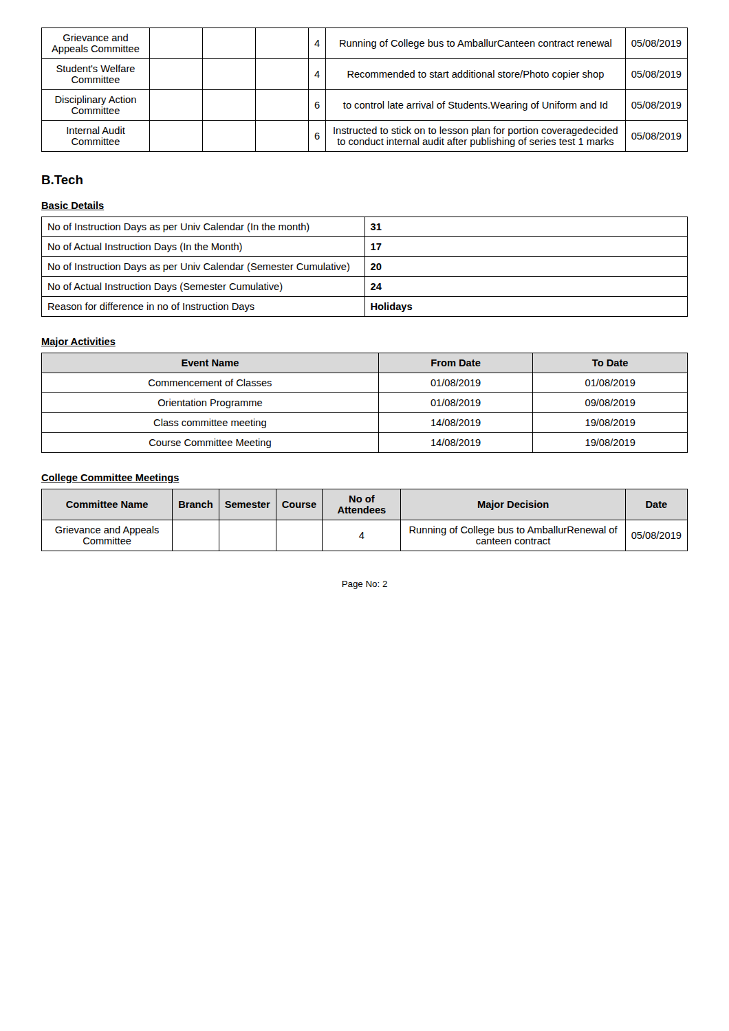| Grievance and Appeals Committee | | | | 4 | Running of College bus to AmballurCanteen contract renewal | 05/08/2019 |
| Student's Welfare Committee | | | | 4 | Recommended to start additional store/Photo copier shop | 05/08/2019 |
| Disciplinary Action Committee | | | | 6 | to control late arrival of Students.Wearing of Uniform and Id | 05/08/2019 |
| Internal Audit Committee | | | | 6 | Instructed to stick on to lesson plan for portion coveragedecided to conduct internal audit after publishing of series test 1 marks | 05/08/2019 |
B.Tech
Basic Details
| No of Instruction Days as per Univ Calendar (In the month) | 31 |
| No of Actual Instruction Days (In the Month) | 17 |
| No of Instruction Days as per Univ Calendar (Semester Cumulative) | 20 |
| No of Actual Instruction Days (Semester Cumulative) | 24 |
| Reason for difference in no of Instruction Days | Holidays |
Major Activities
| Event Name | From Date | To Date |
| --- | --- | --- |
| Commencement of Classes | 01/08/2019 | 01/08/2019 |
| Orientation Programme | 01/08/2019 | 09/08/2019 |
| Class committee meeting | 14/08/2019 | 19/08/2019 |
| Course Committee Meeting | 14/08/2019 | 19/08/2019 |
College Committee Meetings
| Committee Name | Branch | Semester | Course | No of Attendees | Major Decision | Date |
| --- | --- | --- | --- | --- | --- | --- |
| Grievance and Appeals Committee | | | | 4 | Running of College bus to AmballurRenewal of canteen contract | 05/08/2019 |
Page No: 2